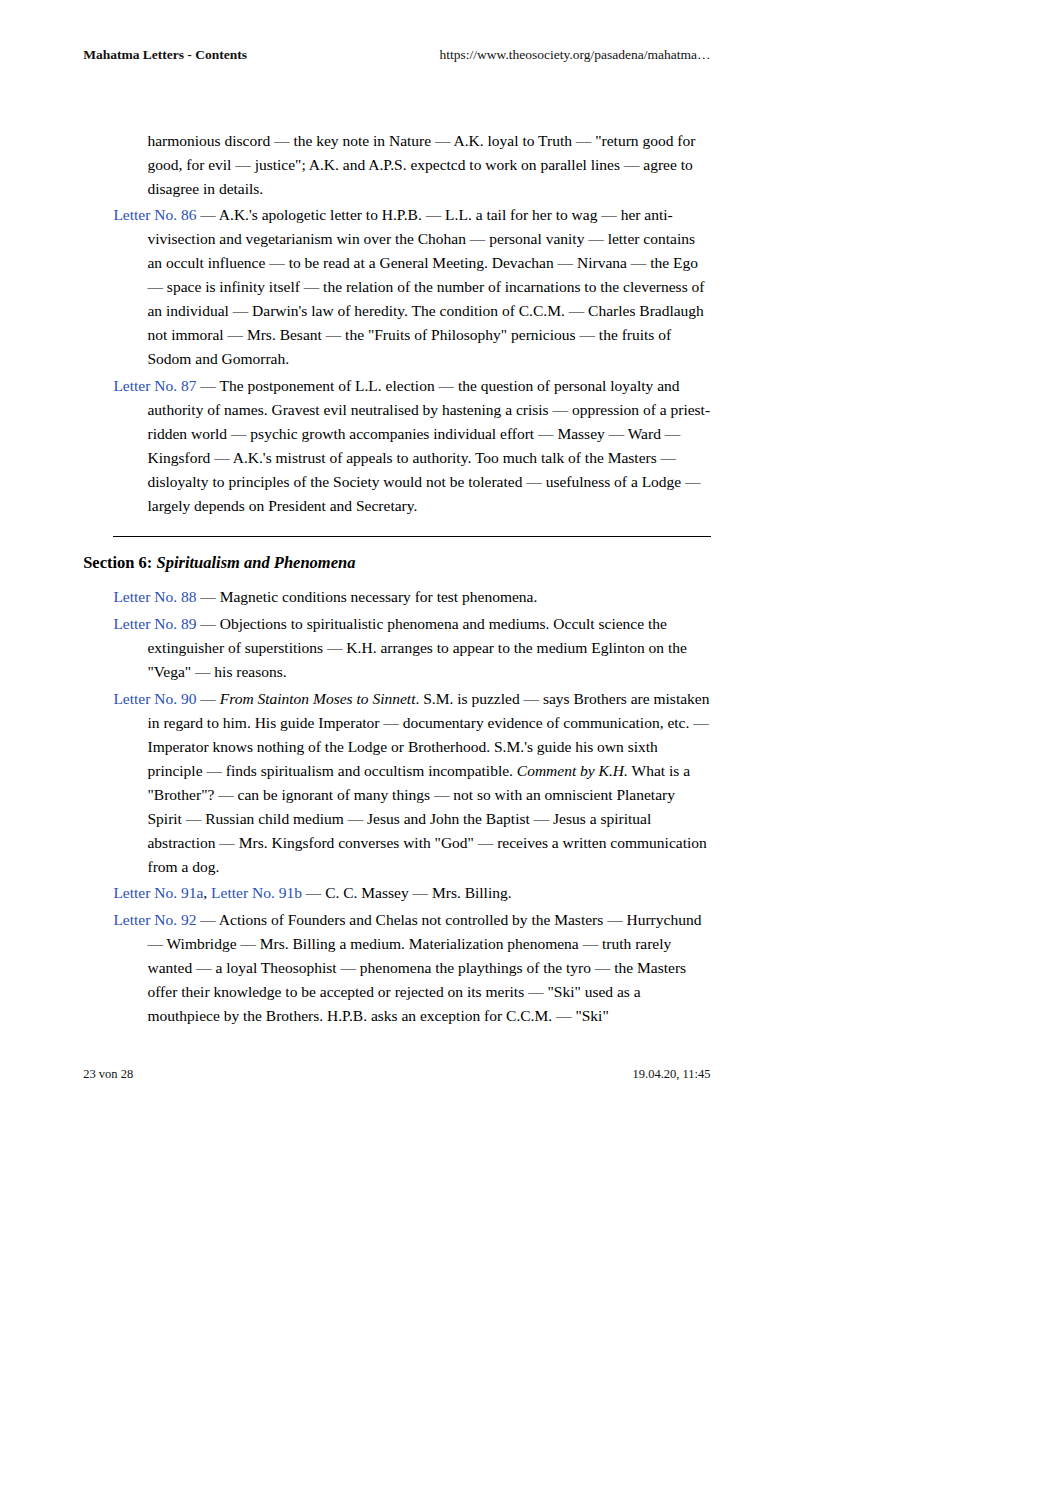Mahatma Letters - Contents
https://www.theosociety.org/pasadena/mahatma…
harmonious discord — the key note in Nature — A.K. loyal to Truth — "return good for good, for evil — justice"; A.K. and A.P.S. expectcd to work on parallel lines — agree to disagree in details.
Letter No. 86 — A.K.'s apologetic letter to H.P.B. — L.L. a tail for her to wag — her anti-vivisection and vegetarianism win over the Chohan — personal vanity — letter contains an occult influence — to be read at a General Meeting. Devachan — Nirvana — the Ego — space is infinity itself — the relation of the number of incarnations to the cleverness of an individual — Darwin's law of heredity. The condition of C.C.M. — Charles Bradlaugh not immoral — Mrs. Besant — the "Fruits of Philosophy" pernicious — the fruits of Sodom and Gomorrah.
Letter No. 87 — The postponement of L.L. election — the question of personal loyalty and authority of names. Gravest evil neutralised by hastening a crisis — oppression of a priest-ridden world — psychic growth accompanies individual effort — Massey — Ward — Kingsford — A.K.'s mistrust of appeals to authority. Too much talk of the Masters — disloyalty to principles of the Society would not be tolerated — usefulness of a Lodge — largely depends on President and Secretary.
Section 6: Spiritualism and Phenomena
Letter No. 88 — Magnetic conditions necessary for test phenomena.
Letter No. 89 — Objections to spiritualistic phenomena and mediums. Occult science the extinguisher of superstitions — K.H. arranges to appear to the medium Eglinton on the "Vega" — his reasons.
Letter No. 90 — From Stainton Moses to Sinnett. S.M. is puzzled — says Brothers are mistaken in regard to him. His guide Imperator — documentary evidence of communication, etc. — Imperator knows nothing of the Lodge or Brotherhood. S.M.'s guide his own sixth principle — finds spiritualism and occultism incompatible. Comment by K.H. What is a "Brother"? — can be ignorant of many things — not so with an omniscient Planetary Spirit — Russian child medium — Jesus and John the Baptist — Jesus a spiritual abstraction — Mrs. Kingsford converses with "God" — receives a written communication from a dog.
Letter No. 91a, Letter No. 91b — C. C. Massey — Mrs. Billing.
Letter No. 92 — Actions of Founders and Chelas not controlled by the Masters — Hurrychund — Wimbridge — Mrs. Billing a medium. Materialization phenomena — truth rarely wanted — a loyal Theosophist — phenomena the playthings of the tyro — the Masters offer their knowledge to be accepted or rejected on its merits — "Ski" used as a mouthpiece by the Brothers. H.P.B. asks an exception for C.C.M. — "Ski"
23 von 28
19.04.20, 11:45